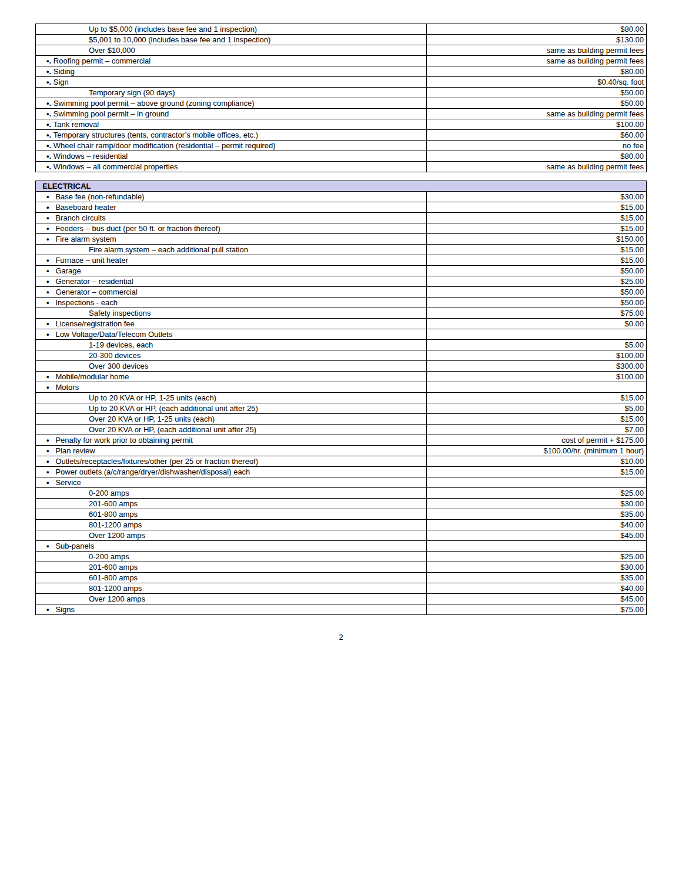| Up to $5,000 (includes base fee and 1 inspection) | $80.00 |
| $5,001 to 10,000 (includes base fee and 1 inspection) | $130.00 |
| Over $10,000 | same as building permit fees |
| Roofing permit – commercial | same as building permit fees |
| Siding | $80.00 |
| Sign | $0.40/sq. foot |
| Temporary sign (90 days) | $50.00 |
| Swimming pool permit – above ground (zoning compliance) | $50.00 |
| Swimming pool permit – in ground | same as building permit fees |
| Tank removal | $100.00 |
| Temporary structures (tents, contractor’s mobile offices, etc.) | $60.00 |
| Wheel chair ramp/door modification (residential – permit required) | no fee |
| Windows – residential | $80.00 |
| Windows – all commercial properties | same as building permit fees |
| ELECTRICAL |
| Base fee (non-refundable) | $30.00 |
| Baseboard heater | $15.00 |
| Branch circuits | $15.00 |
| Feeders – bus duct (per 50 ft. or fraction thereof) | $15.00 |
| Fire alarm system | $150.00 |
| Fire alarm system – each additional pull station | $15.00 |
| Furnace – unit heater | $15.00 |
| Garage | $50.00 |
| Generator – residential | $25.00 |
| Generator – commercial | $50.00 |
| Inspections - each | $50.00 |
| Safety inspections | $75.00 |
| License/registration fee | $0.00 |
| Low Voltage/Data/Telecom Outlets | |
| 1-19 devices, each | $5.00 |
| 20-300 devices | $100.00 |
| Over 300 devices | $300.00 |
| Mobile/modular home | $100.00 |
| Motors | |
| Up to 20 KVA or HP, 1-25 units (each) | $15.00 |
| Up to 20 KVA or HP, (each additional unit after 25) | $5.00 |
| Over 20 KVA or HP, 1-25 units (each) | $15.00 |
| Over 20 KVA or HP, (each additional unit after 25) | $7.00 |
| Penalty for work prior to obtaining permit | cost of permit + $175.00 |
| Plan review | $100.00/hr. (minimum 1 hour) |
| Outlets/receptacles/fixtures/other (per 25 or fraction thereof) | $10.00 |
| Power outlets (a/c/range/dryer/dishwasher/disposal) each | $15.00 |
| Service | |
| 0-200 amps | $25.00 |
| 201-600 amps | $30.00 |
| 601-800 amps | $35.00 |
| 801-1200 amps | $40.00 |
| Over 1200 amps | $45.00 |
| Sub-panels | |
| 0-200 amps | $25.00 |
| 201-600 amps | $30.00 |
| 601-800 amps | $35.00 |
| 801-1200 amps | $40.00 |
| Over 1200 amps | $45.00 |
| Signs | $75.00 |
2